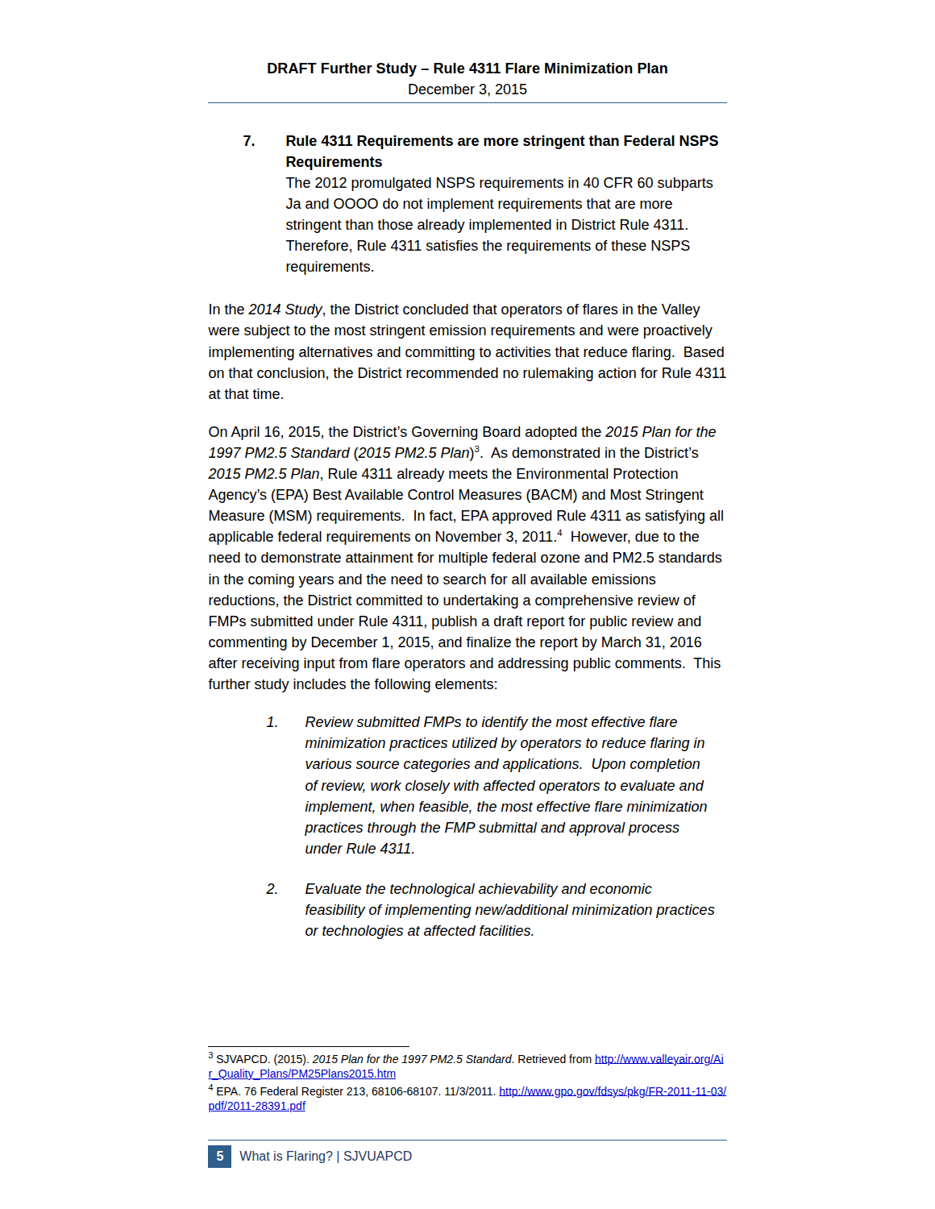DRAFT Further Study – Rule 4311 Flare Minimization Plan
December 3, 2015
7.
Rule 4311 Requirements are more stringent than Federal NSPS Requirements
The 2012 promulgated NSPS requirements in 40 CFR 60 subparts Ja and OOOO do not implement requirements that are more stringent than those already implemented in District Rule 4311. Therefore, Rule 4311 satisfies the requirements of these NSPS requirements.
In the 2014 Study, the District concluded that operators of flares in the Valley were subject to the most stringent emission requirements and were proactively implementing alternatives and committing to activities that reduce flaring. Based on that conclusion, the District recommended no rulemaking action for Rule 4311 at that time.
On April 16, 2015, the District’s Governing Board adopted the 2015 Plan for the 1997 PM2.5 Standard (2015 PM2.5 Plan)3. As demonstrated in the District’s 2015 PM2.5 Plan, Rule 4311 already meets the Environmental Protection Agency’s (EPA) Best Available Control Measures (BACM) and Most Stringent Measure (MSM) requirements. In fact, EPA approved Rule 4311 as satisfying all applicable federal requirements on November 3, 2011.4 However, due to the need to demonstrate attainment for multiple federal ozone and PM2.5 standards in the coming years and the need to search for all available emissions reductions, the District committed to undertaking a comprehensive review of FMPs submitted under Rule 4311, publish a draft report for public review and commenting by December 1, 2015, and finalize the report by March 31, 2016 after receiving input from flare operators and addressing public comments. This further study includes the following elements:
1.
Review submitted FMPs to identify the most effective flare minimization practices utilized by operators to reduce flaring in various source categories and applications. Upon completion of review, work closely with affected operators to evaluate and implement, when feasible, the most effective flare minimization practices through the FMP submittal and approval process under Rule 4311.
2.
Evaluate the technological achievability and economic feasibility of implementing new/additional minimization practices or technologies at affected facilities.
3 SJVAPCD. (2015). 2015 Plan for the 1997 PM2.5 Standard. Retrieved from http://www.valleyair.org/Air_Quality_Plans/PM25Plans2015.htm
4 EPA. 76 Federal Register 213, 68106-68107. 11/3/2011. http://www.gpo.gov/fdsys/pkg/FR-2011-11-03/pdf/2011-28391.pdf
5 What is Flaring? | SJVUAPCD